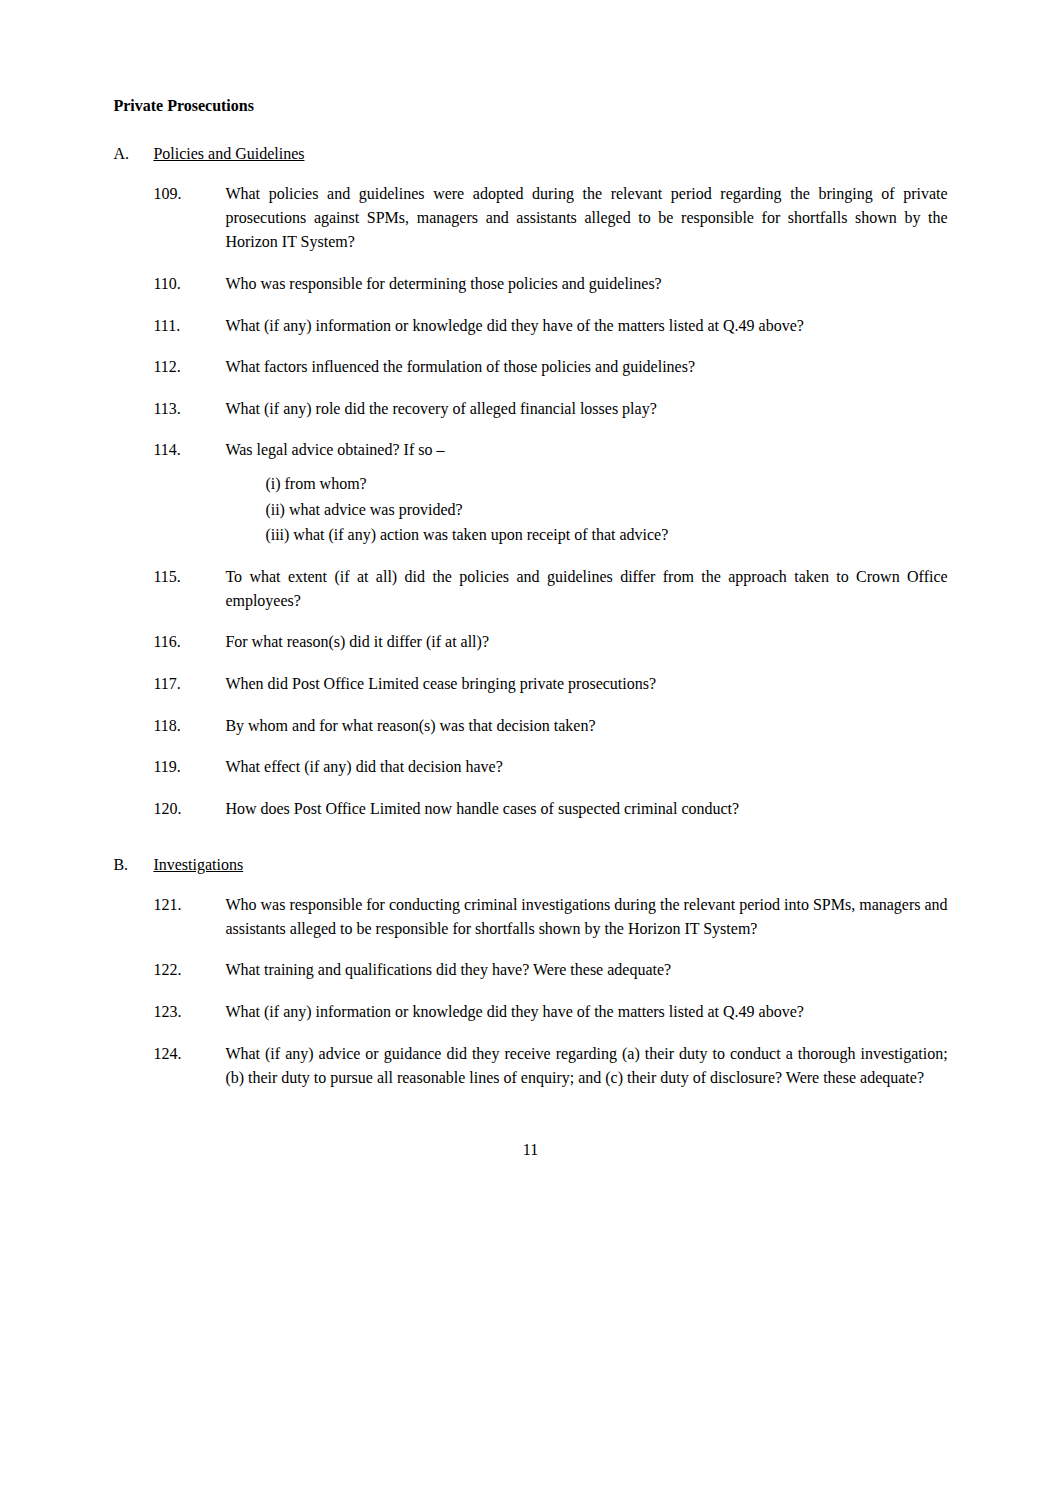Private Prosecutions
A.
Policies and Guidelines
109. What policies and guidelines were adopted during the relevant period regarding the bringing of private prosecutions against SPMs, managers and assistants alleged to be responsible for shortfalls shown by the Horizon IT System?
110. Who was responsible for determining those policies and guidelines?
111. What (if any) information or knowledge did they have of the matters listed at Q.49 above?
112. What factors influenced the formulation of those policies and guidelines?
113. What (if any) role did the recovery of alleged financial losses play?
114. Was legal advice obtained? If so –
(i) from whom?
(ii) what advice was provided?
(iii) what (if any) action was taken upon receipt of that advice?
115. To what extent (if at all) did the policies and guidelines differ from the approach taken to Crown Office employees?
116. For what reason(s) did it differ (if at all)?
117. When did Post Office Limited cease bringing private prosecutions?
118. By whom and for what reason(s) was that decision taken?
119. What effect (if any) did that decision have?
120. How does Post Office Limited now handle cases of suspected criminal conduct?
B.
Investigations
121. Who was responsible for conducting criminal investigations during the relevant period into SPMs, managers and assistants alleged to be responsible for shortfalls shown by the Horizon IT System?
122. What training and qualifications did they have? Were these adequate?
123. What (if any) information or knowledge did they have of the matters listed at Q.49 above?
124. What (if any) advice or guidance did they receive regarding (a) their duty to conduct a thorough investigation; (b) their duty to pursue all reasonable lines of enquiry; and (c) their duty of disclosure? Were these adequate?
11